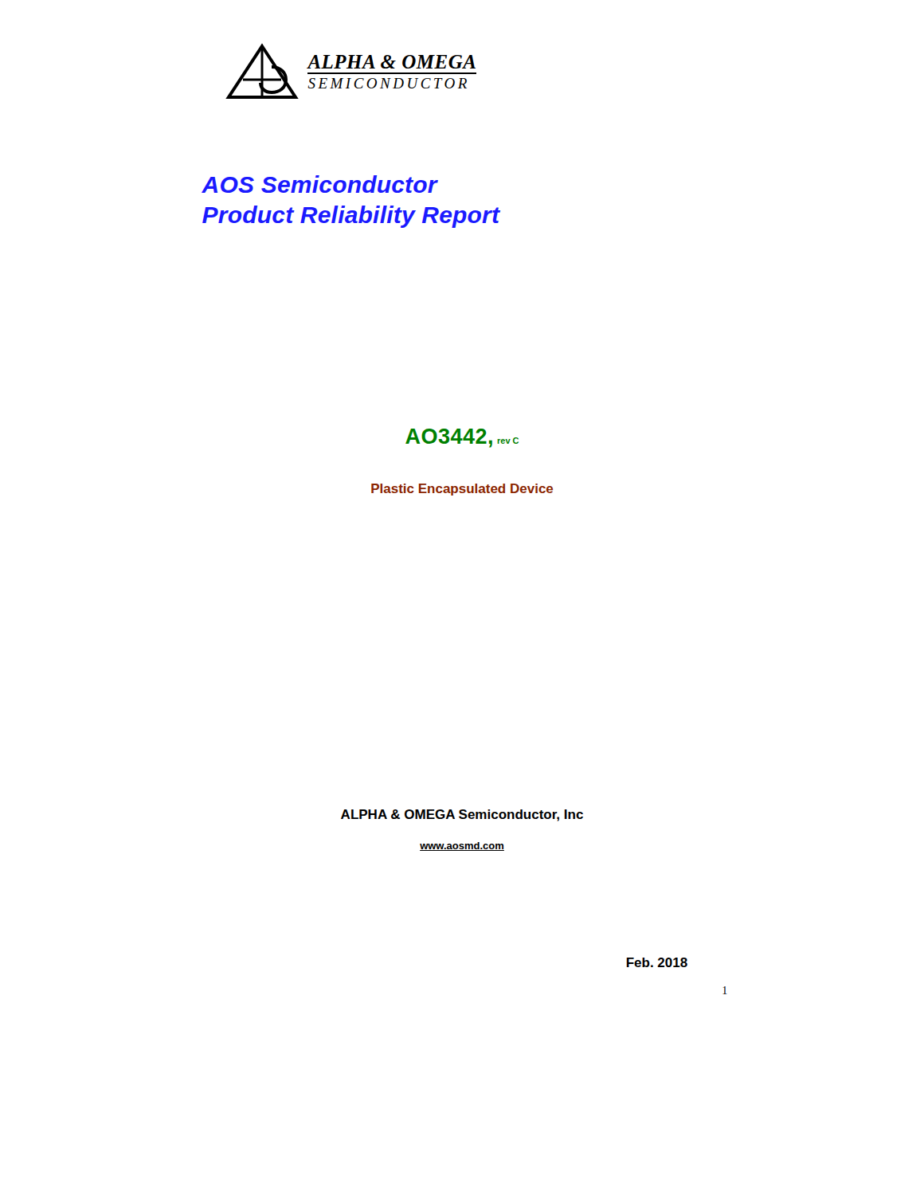| | ALPHA & OMEGA SEMICONDUCTOR |
AOS Semiconductor
Product Reliability Report
AO3442, rev C
Plastic Encapsulated Device
ALPHA & OMEGA Semiconductor, Inc
www.aosmd.com
Feb. 2018
1